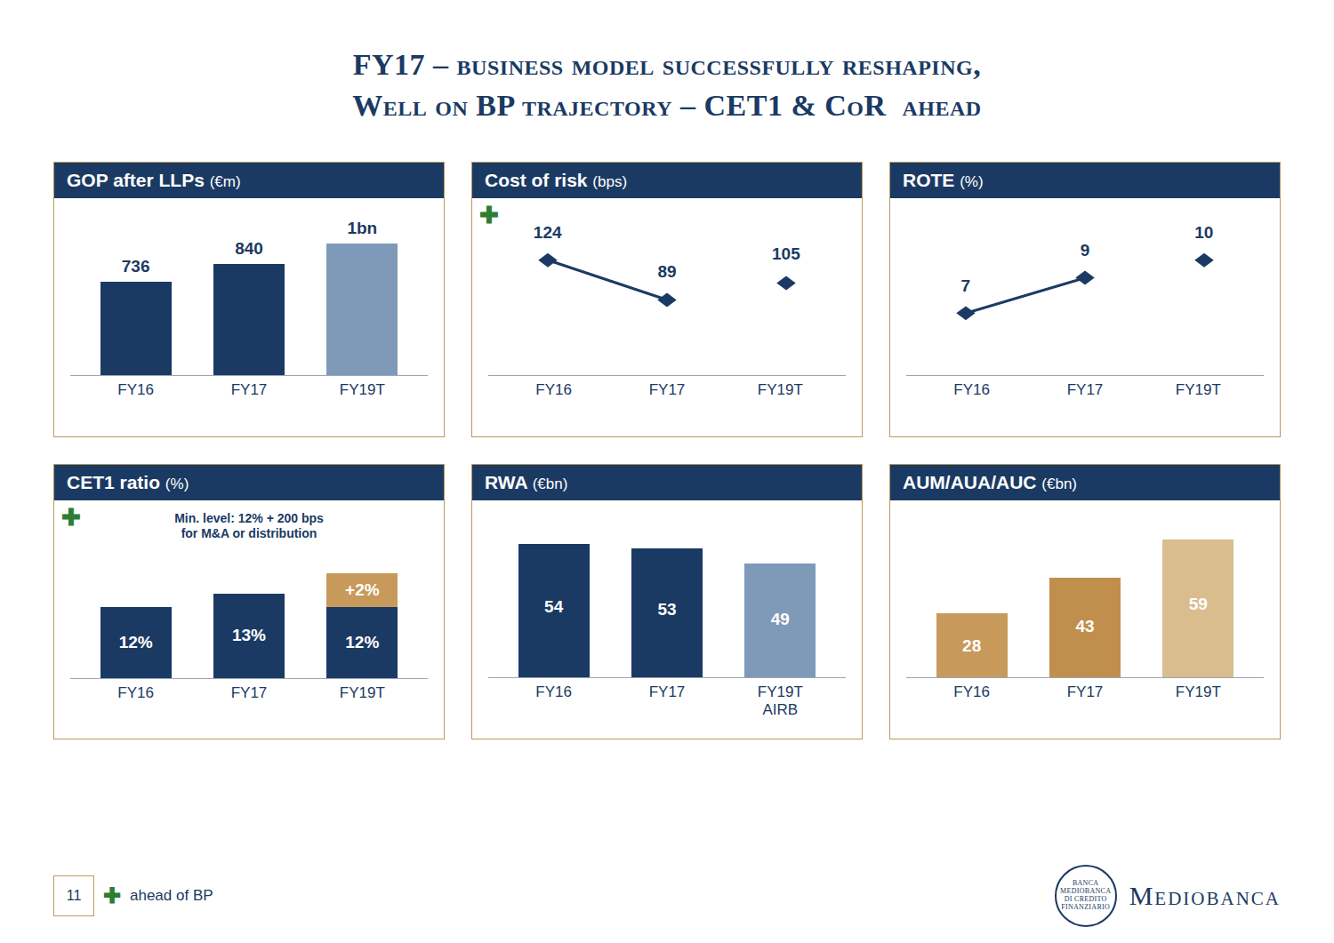FY17 – business model successfully reshaping,
Well on BP trajectory – CET1 & CoR ahead
GOP after LLPs (€m)
736
840
1bn
FY16 FY17 FY19T
Cost of risk (bps)
✚
124
89
105
FY16 FY17 FY19T
ROTE (%)
7
9
10
FY16 FY17 FY19T
CET1 ratio (%)
✚
Min. level: 12% + 200 bps
for M&A or distribution
12%
13%
+2%
12%
FY16 FY17 FY19T
RWA (€bn)
54
53
49
FY16 FY17 FY19T AIRB
AUM/AUA/AUC (€bn)
28
43
59
FY16 FY17 FY19T
11
✚ ahead of BP
BANCA
MEDIOBANCA
DI CREDITO
FINANZIARIO
Mediobanca